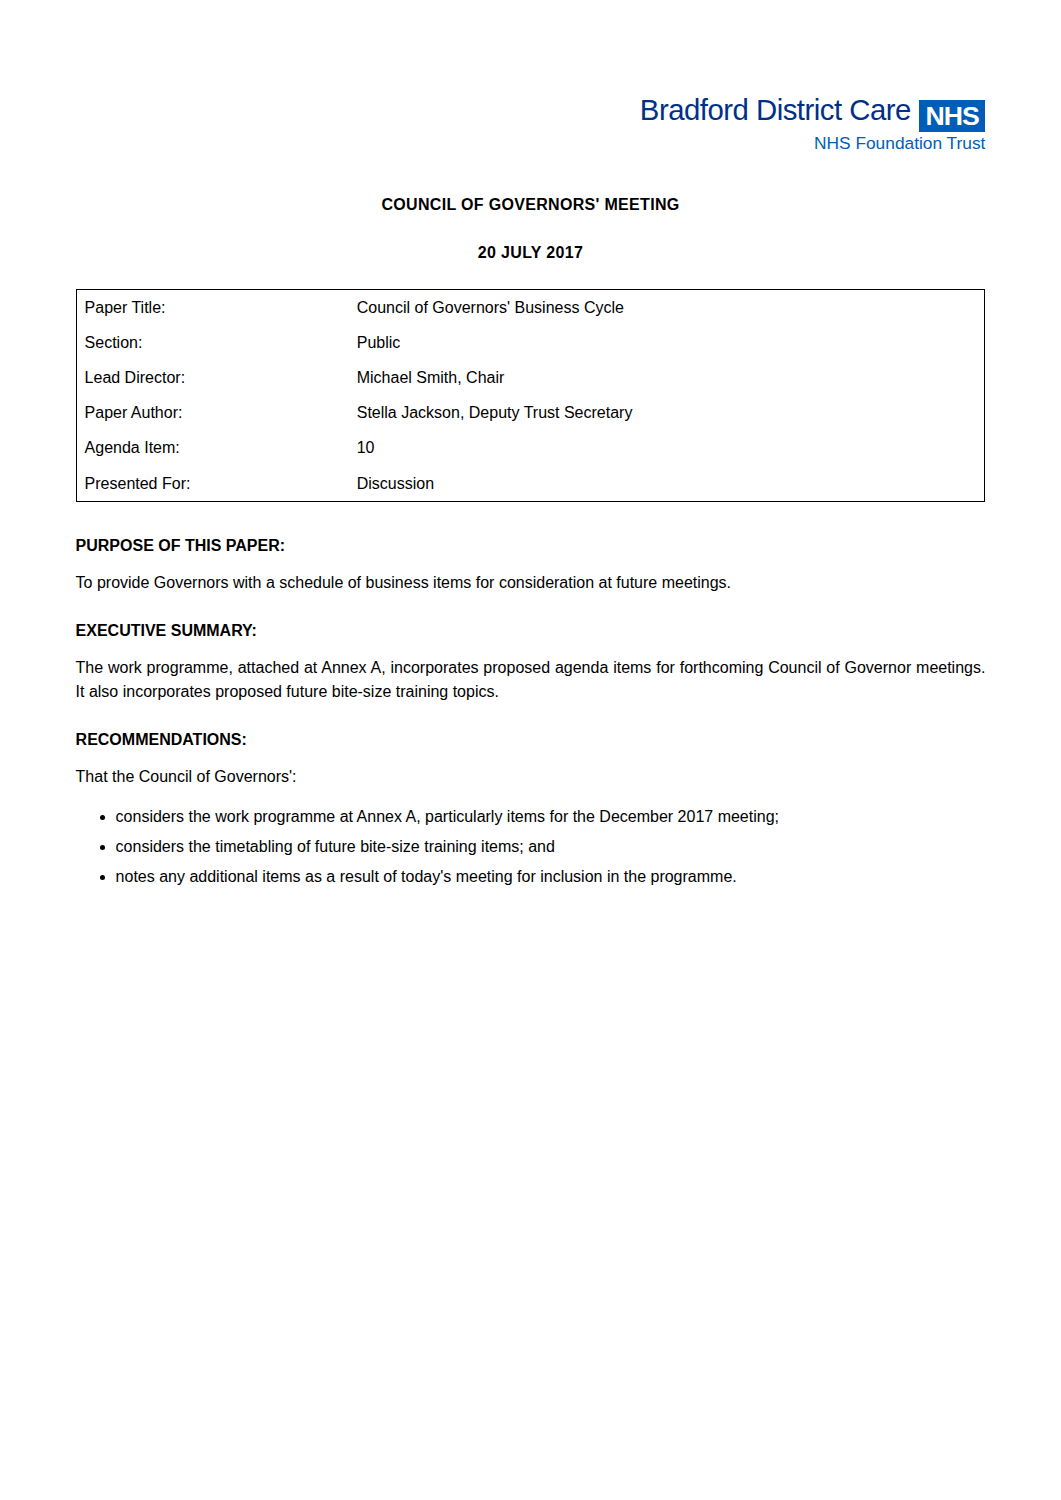Bradford District Care NHS
NHS Foundation Trust
Council of Governors' Meeting 20 July 2017
| Paper Title: | Council of Governors' Business Cycle |
| Section: | Public |
| Lead Director: | Michael Smith, Chair |
| Paper Author: | Stella Jackson, Deputy Trust Secretary |
| Agenda Item: | 10 |
| Presented For: | Discussion |
Purpose of this paper:
To provide Governors with a schedule of business items for consideration at future meetings.
Executive Summary:
The work programme, attached at Annex A, incorporates proposed agenda items for forthcoming Council of Governor meetings. It also incorporates proposed future bite-size training topics.
Recommendations:
That the Council of Governors':
considers the work programme at Annex A, particularly items for the December 2017 meeting;
considers the timetabling of future bite-size training items; and
notes any additional items as a result of today's meeting for inclusion in the programme.